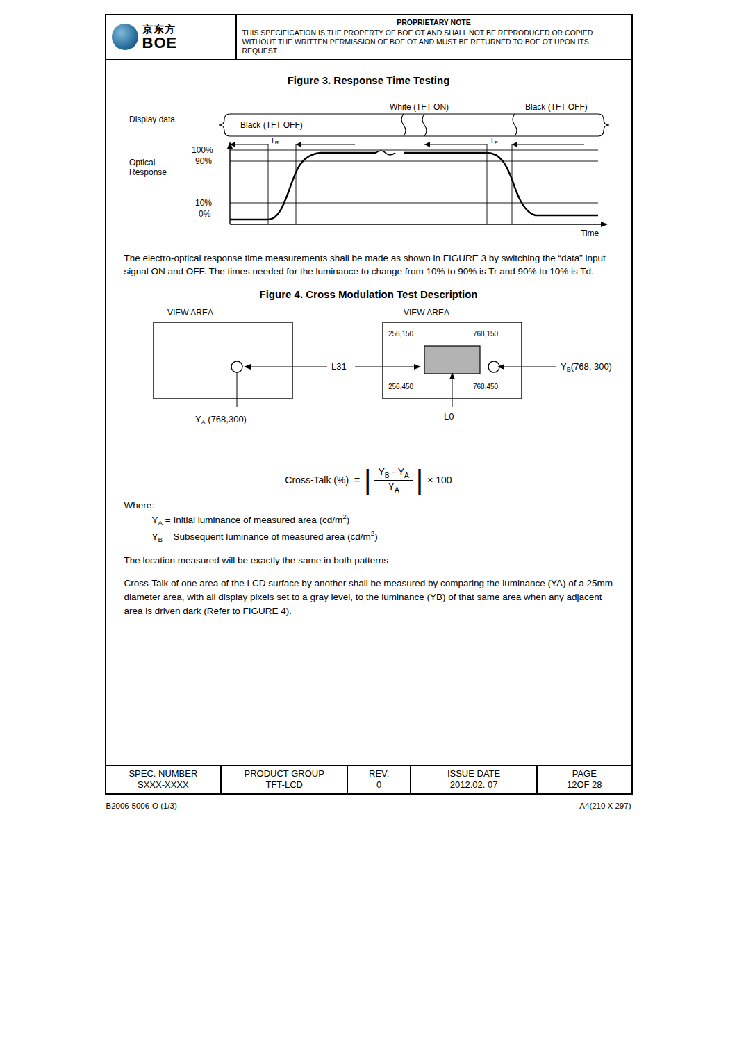京东方
BOE
PROPRIETARY NOTE
THIS SPECIFICATION IS THE PROPERTY OF BOE OT AND SHALL NOT BE REPRODUCED OR COPIED WITHOUT THE WRITTEN PERMISSION OF BOE OT AND MUST BE RETURNED TO BOE OT UPON ITS REQUEST
Figure 3. Response Time Testing
Display data Black (TFT OFF) White (TFT ON) Black (TFT OFF) Optical Response 100% 90% 10% 0% Time TR TF
The electro-optical response time measurements shall be made as shown in FIGURE 3 by switching the “data” input signal ON and OFF. The times needed for the luminance to change from 10% to 90% is Tr and 90% to 10% is Td.
Figure 4. Cross Modulation Test Description
VIEW AREA YA (768,300) L31 VIEW AREA 256,150 768,150 256,450 768,450 YB(768, 300) L0
Cross-Talk (%) = | YB - YA YA | × 100
Where:
YA = Initial luminance of measured area (cd/m2)
YB = Subsequent luminance of measured area (cd/m2)
The location measured will be exactly the same in both patterns
Cross-Talk of one area of the LCD surface by another shall be measured by comparing the luminance (YA) of a 25mm diameter area, with all display pixels set to a gray level, to the luminance (YB) of that same area when any adjacent area is driven dark (Refer to FIGURE 4).
| SPEC. NUMBER SXXX-XXXX | PRODUCT GROUP TFT-LCD | REV. 0 | ISSUE DATE 2012.02. 07 | PAGE 12OF 28 |
B2006-5006-O (1/3) A4(210 X 297)